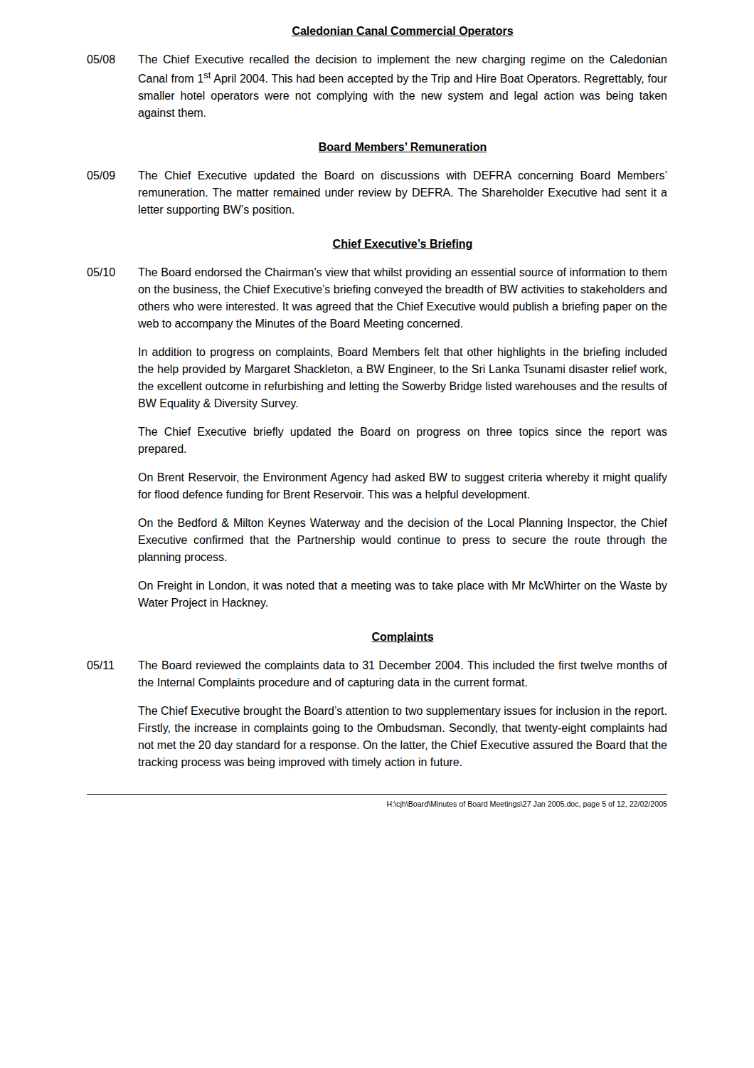Caledonian Canal Commercial Operators
05/08
The Chief Executive recalled the decision to implement the new charging regime on the Caledonian Canal from 1st April 2004. This had been accepted by the Trip and Hire Boat Operators. Regrettably, four smaller hotel operators were not complying with the new system and legal action was being taken against them.
Board Members’ Remuneration
05/09
The Chief Executive updated the Board on discussions with DEFRA concerning Board Members’ remuneration. The matter remained under review by DEFRA. The Shareholder Executive had sent it a letter supporting BW’s position.
Chief Executive’s Briefing
05/10
The Board endorsed the Chairman’s view that whilst providing an essential source of information to them on the business, the Chief Executive’s briefing conveyed the breadth of BW activities to stakeholders and others who were interested. It was agreed that the Chief Executive would publish a briefing paper on the web to accompany the Minutes of the Board Meeting concerned.
In addition to progress on complaints, Board Members felt that other highlights in the briefing included the help provided by Margaret Shackleton, a BW Engineer, to the Sri Lanka Tsunami disaster relief work, the excellent outcome in refurbishing and letting the Sowerby Bridge listed warehouses and the results of BW Equality & Diversity Survey.
The Chief Executive briefly updated the Board on progress on three topics since the report was prepared.
On Brent Reservoir, the Environment Agency had asked BW to suggest criteria whereby it might qualify for flood defence funding for Brent Reservoir. This was a helpful development.
On the Bedford & Milton Keynes Waterway and the decision of the Local Planning Inspector, the Chief Executive confirmed that the Partnership would continue to press to secure the route through the planning process.
On Freight in London, it was noted that a meeting was to take place with Mr McWhirter on the Waste by Water Project in Hackney.
Complaints
05/11
The Board reviewed the complaints data to 31 December 2004. This included the first twelve months of the Internal Complaints procedure and of capturing data in the current format.
The Chief Executive brought the Board’s attention to two supplementary issues for inclusion in the report. Firstly, the increase in complaints going to the Ombudsman. Secondly, that twenty-eight complaints had not met the 20 day standard for a response. On the latter, the Chief Executive assured the Board that the tracking process was being improved with timely action in future.
H:\cjh\Board\Minutes of Board Meetings\27 Jan 2005.doc, page 5 of 12, 22/02/2005